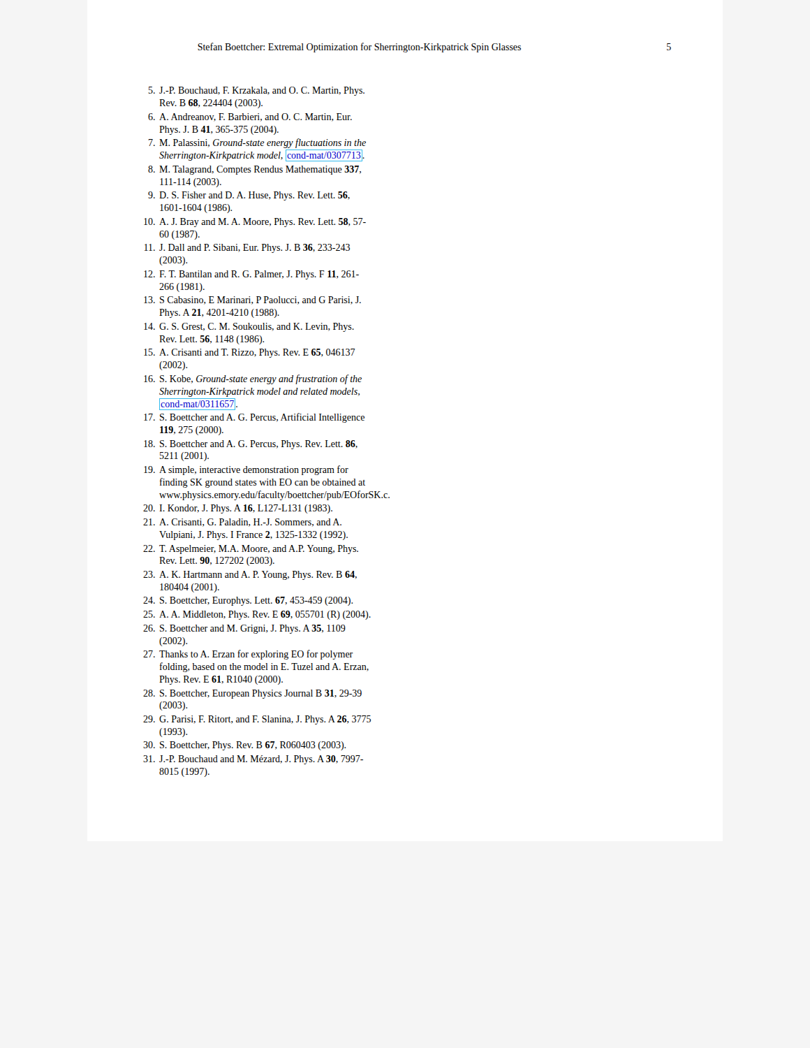Stefan Boettcher: Extremal Optimization for Sherrington-Kirkpatrick Spin Glasses 5
5 J.-P. Bouchaud, F. Krzakala, and O. C. Martin, Phys. Rev. B 68, 224404 (2003).
6 A. Andreanov, F. Barbieri, and O. C. Martin, Eur. Phys. J. B 41, 365-375 (2004).
7 M. Palassini, Ground-state energy fluctuations in the Sherrington-Kirkpatrick model, cond-mat/0307713.
8 M. Talagrand, Comptes Rendus Mathematique 337, 111-114 (2003).
9 D. S. Fisher and D. A. Huse, Phys. Rev. Lett. 56, 1601-1604 (1986).
10 A. J. Bray and M. A. Moore, Phys. Rev. Lett. 58, 57-60 (1987).
11 J. Dall and P. Sibani, Eur. Phys. J. B 36, 233-243 (2003).
12 F. T. Bantilan and R. G. Palmer, J. Phys. F 11, 261-266 (1981).
13 S Cabasino, E Marinari, P Paolucci, and G Parisi, J. Phys. A 21, 4201-4210 (1988).
14 G. S. Grest, C. M. Soukoulis, and K. Levin, Phys. Rev. Lett. 56, 1148 (1986).
15 A. Crisanti and T. Rizzo, Phys. Rev. E 65, 046137 (2002).
16 S. Kobe, Ground-state energy and frustration of the Sherrington-Kirkpatrick model and related models, cond-mat/0311657.
17 S. Boettcher and A. G. Percus, Artificial Intelligence 119, 275 (2000).
18 S. Boettcher and A. G. Percus, Phys. Rev. Lett. 86, 5211 (2001).
19 A simple, interactive demonstration program for finding SK ground states with EO can be obtained at www.physics.emory.edu/faculty/boettcher/pub/EOforSK.c.
20 I. Kondor, J. Phys. A 16, L127-L131 (1983).
21 A. Crisanti, G. Paladin, H.-J. Sommers, and A. Vulpiani, J. Phys. I France 2, 1325-1332 (1992).
22 T. Aspelmeier, M.A. Moore, and A.P. Young, Phys. Rev. Lett. 90, 127202 (2003).
23 A. K. Hartmann and A. P. Young, Phys. Rev. B 64, 180404 (2001).
24 S. Boettcher, Europhys. Lett. 67, 453-459 (2004).
25 A. A. Middleton, Phys. Rev. E 69, 055701 (R) (2004).
26 S. Boettcher and M. Grigni, J. Phys. A 35, 1109 (2002).
27 Thanks to A. Erzan for exploring EO for polymer folding, based on the model in E. Tuzel and A. Erzan, Phys. Rev. E 61, R1040 (2000).
28 S. Boettcher, European Physics Journal B 31, 29-39 (2003).
29 G. Parisi, F. Ritort, and F. Slanina, J. Phys. A 26, 3775 (1993).
30 S. Boettcher, Phys. Rev. B 67, R060403 (2003).
31 J.-P. Bouchaud and M. Mézard, J. Phys. A 30, 7997-8015 (1997).